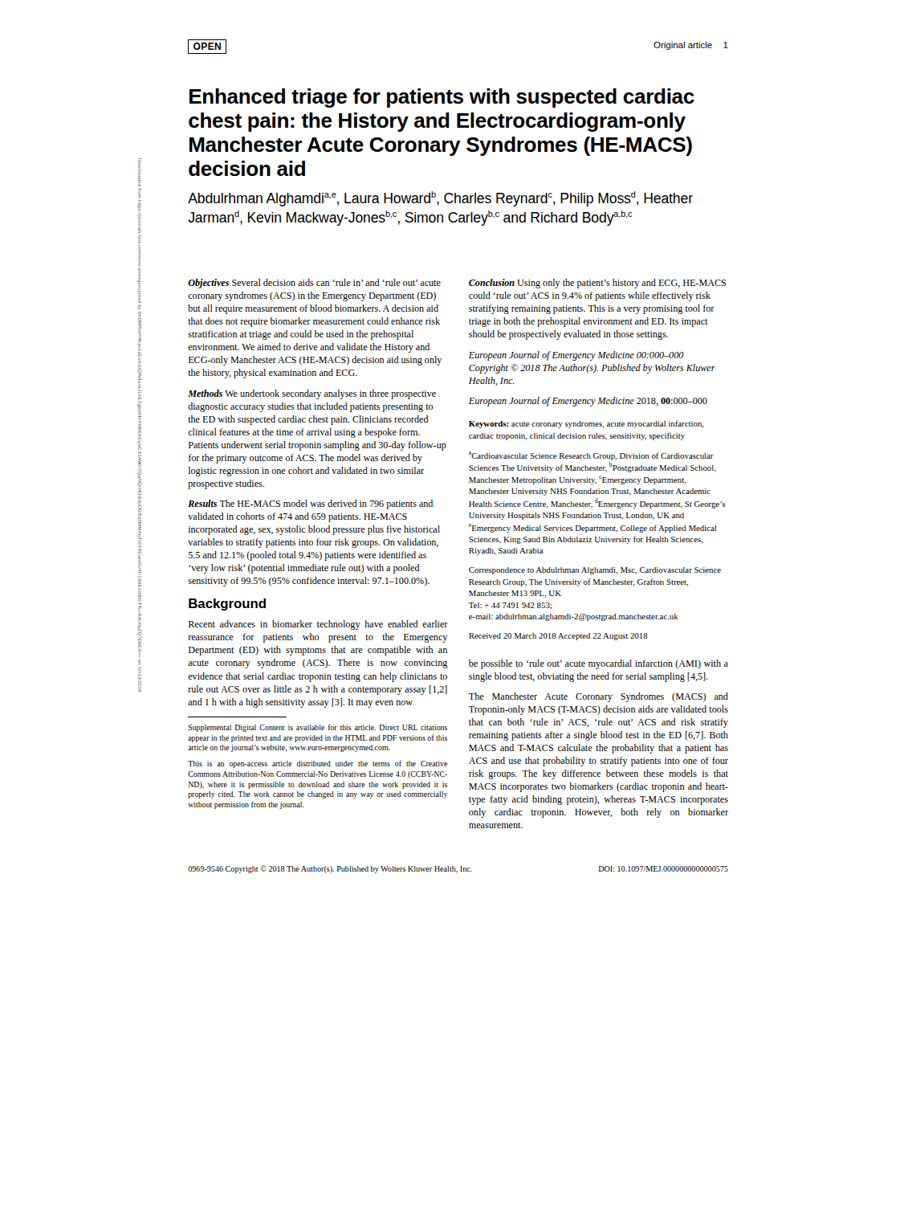Downloaded from https://journals.lww.com/euro-emergencymed by BhDMf5ePHKav1zEum1tQfN4a+kJLhEZgbsIHo4XMi0hCywCX1AWnYQp/IlQrHD3i3uOGBdZMMAqTtSSTEwmRv4C1X6E/u9BGTTcvAdUhqZQ7OkEA== on 10/13/2018
OPEN
Original article1
Enhanced triage for patients with suspected cardiac chest pain: the History and Electrocardiogram-only Manchester Acute Coronary Syndromes (HE-MACS) decision aid
Abdulrhman Alghamdia,e, Laura Howardb, Charles Reynardc, Philip Mossd, Heather Jarmand, Kevin Mackway-Jonesb,c, Simon Carleyb,c and Richard Bodya,b,c
Objectives Several decision aids can ‘rule in’ and ‘rule out’ acute coronary syndromes (ACS) in the Emergency Department (ED) but all require measurement of blood biomarkers. A decision aid that does not require biomarker measurement could enhance risk stratification at triage and could be used in the prehospital environment. We aimed to derive and validate the History and ECG-only Manchester ACS (HE-MACS) decision aid using only the history, physical examination and ECG.
Methods We undertook secondary analyses in three prospective diagnostic accuracy studies that included patients presenting to the ED with suspected cardiac chest pain. Clinicians recorded clinical features at the time of arrival using a bespoke form. Patients underwent serial troponin sampling and 30-day follow-up for the primary outcome of ACS. The model was derived by logistic regression in one cohort and validated in two similar prospective studies.
Results The HE-MACS model was derived in 796 patients and validated in cohorts of 474 and 659 patients. HE-MACS incorporated age, sex, systolic blood pressure plus five historical variables to stratify patients into four risk groups. On validation, 5.5 and 12.1% (pooled total 9.4%) patients were identified as ‘very low risk’ (potential immediate rule out) with a pooled sensitivity of 99.5% (95% confidence interval: 97.1–100.0%).
Background
Recent advances in biomarker technology have enabled earlier reassurance for patients who present to the Emergency Department (ED) with symptoms that are compatible with an acute coronary syndrome (ACS). There is now convincing evidence that serial cardiac troponin testing can help clinicians to rule out ACS over as little as 2 h with a contemporary assay [1,2] and 1 h with a high sensitivity assay [3]. It may even now
Supplemental Digital Content is available for this article. Direct URL citations appear in the printed text and are provided in the HTML and PDF versions of this article on the journal’s website, www.euro-emergencymed.com.
This is an open-access article distributed under the terms of the Creative Commons Attribution-Non Commercial-No Derivatives License 4.0 (CCBY-NC-ND), where it is permissible to download and share the work provided it is properly cited. The work cannot be changed in any way or used commercially without permission from the journal.
Conclusion Using only the patient’s history and ECG, HE-MACS could ‘rule out’ ACS in 9.4% of patients while effectively risk stratifying remaining patients. This is a very promising tool for triage in both the prehospital environment and ED. Its impact should be prospectively evaluated in those settings.
European Journal of Emergency Medicine 00:000–000
Copyright © 2018 The Author(s). Published by Wolters Kluwer Health, Inc.
European Journal of Emergency Medicine 2018, 00:000–000
Keywords: acute coronary syndromes, acute myocardial infarction, cardiac troponin, clinical decision rules, sensitivity, specificity
aCardioavascular Science Research Group, Division of Cardiovascular Sciences The University of Manchester, bPostgraduate Medical School, Manchester Metropolitan University, cEmergency Department, Manchester University NHS Foundation Trust, Manchester Academic Health Science Centre, Manchester, dEmergency Department, St George’s University Hospitals NHS Foundation Trust, London, UK and eEmergency Medical Services Department, College of Applied Medical Sciences, King Saud Bin Abdulaziz University for Health Sciences, Riyadh, Saudi Arabia
Correspondence to Abdulrhman Alghamdi, Msc, Cardiovascular Science Research Group, The University of Manchester, Grafton Street, Manchester M13 9PL, UK
Tel: + 44 7491 942 853;
e-mail: abdulrhman.alghamdi-2@postgrad.manchester.ac.uk
Received 20 March 2018 Accepted 22 August 2018
be possible to ‘rule out’ acute myocardial infarction (AMI) with a single blood test, obviating the need for serial sampling [4,5].
The Manchester Acute Coronary Syndromes (MACS) and Troponin-only MACS (T-MACS) decision aids are validated tools that can both ‘rule in’ ACS, ‘rule out’ ACS and risk stratify remaining patients after a single blood test in the ED [6,7]. Both MACS and T-MACS calculate the probability that a patient has ACS and use that probability to stratify patients into one of four risk groups. The key difference between these models is that MACS incorporates two biomarkers (cardiac troponin and heart-type fatty acid binding protein), whereas T-MACS incorporates only cardiac troponin. However, both rely on biomarker measurement.
0969-9546 Copyright © 2018 The Author(s). Published by Wolters Kluwer Health, Inc.
DOI: 10.1097/MEJ.0000000000000575